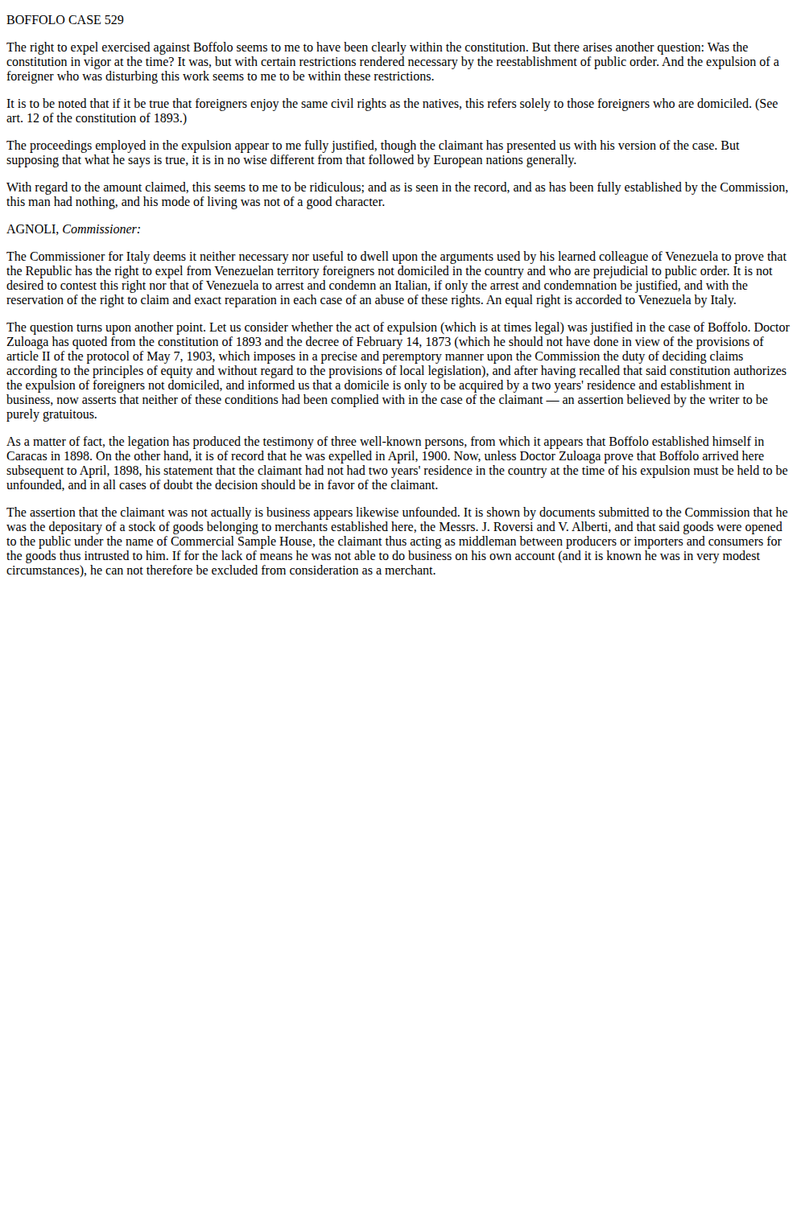BOFFOLO CASE 529
The right to expel exercised against Boffolo seems to me to have been clearly within the constitution. But there arises another question: Was the constitution in vigor at the time? It was, but with certain restrictions rendered necessary by the reestablishment of public order. And the expulsion of a foreigner who was disturbing this work seems to me to be within these restrictions.
It is to be noted that if it be true that foreigners enjoy the same civil rights as the natives, this refers solely to those foreigners who are domiciled. (See art. 12 of the constitution of 1893.)
The proceedings employed in the expulsion appear to me fully justified, though the claimant has presented us with his version of the case. But supposing that what he says is true, it is in no wise different from that followed by European nations generally.
With regard to the amount claimed, this seems to me to be ridiculous; and as is seen in the record, and as has been fully established by the Commission, this man had nothing, and his mode of living was not of a good character.
AGNOLI, Commissioner:
The Commissioner for Italy deems it neither necessary nor useful to dwell upon the arguments used by his learned colleague of Venezuela to prove that the Republic has the right to expel from Venezuelan territory foreigners not domiciled in the country and who are prejudicial to public order. It is not desired to contest this right nor that of Venezuela to arrest and condemn an Italian, if only the arrest and condemnation be justified, and with the reservation of the right to claim and exact reparation in each case of an abuse of these rights. An equal right is accorded to Venezuela by Italy.
The question turns upon another point. Let us consider whether the act of expulsion (which is at times legal) was justified in the case of Boffolo. Doctor Zuloaga has quoted from the constitution of 1893 and the decree of February 14, 1873 (which he should not have done in view of the provisions of article II of the protocol of May 7, 1903, which imposes in a precise and peremptory manner upon the Commission the duty of deciding claims according to the principles of equity and without regard to the provisions of local legislation), and after having recalled that said constitution authorizes the expulsion of foreigners not domiciled, and informed us that a domicile is only to be acquired by a two years' residence and establishment in business, now asserts that neither of these conditions had been complied with in the case of the claimant — an assertion believed by the writer to be purely gratuitous.
As a matter of fact, the legation has produced the testimony of three well-known persons, from which it appears that Boffolo established himself in Caracas in 1898. On the other hand, it is of record that he was expelled in April, 1900. Now, unless Doctor Zuloaga prove that Boffolo arrived here subsequent to April, 1898, his statement that the claimant had not had two years' residence in the country at the time of his expulsion must be held to be unfounded, and in all cases of doubt the decision should be in favor of the claimant.
The assertion that the claimant was not actually is business appears likewise unfounded. It is shown by documents submitted to the Commission that he was the depositary of a stock of goods belonging to merchants established here, the Messrs. J. Roversi and V. Alberti, and that said goods were opened to the public under the name of Commercial Sample House, the claimant thus acting as middleman between producers or importers and consumers for the goods thus intrusted to him. If for the lack of means he was not able to do business on his own account (and it is known he was in very modest circumstances), he can not therefore be excluded from consideration as a merchant.